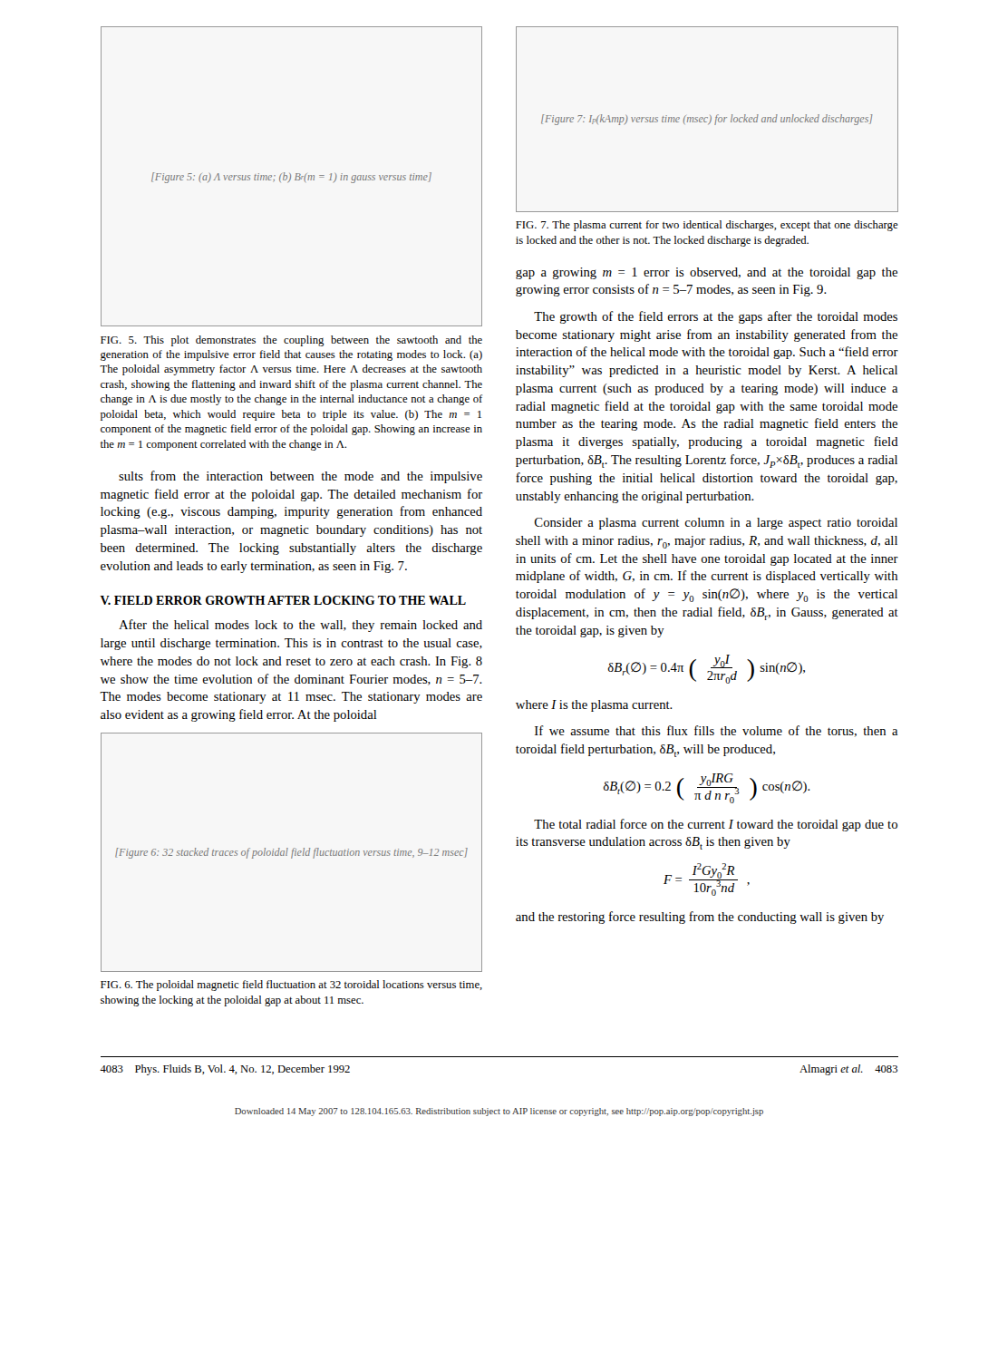[Figure 5: (a) Λ versus time; (b) Br(m = 1) in gauss versus time]
FIG. 5. This plot demonstrates the coupling between the sawtooth and the generation of the impulsive error field that causes the rotating modes to lock. (a) The poloidal asymmetry factor Λ versus time. Here Λ decreases at the sawtooth crash, showing the flattening and inward shift of the plasma current channel. The change in Λ is due mostly to the change in the internal inductance not a change of poloidal beta, which would require beta to triple its value. (b) The m = 1 component of the magnetic field error of the poloidal gap. Showing an increase in the m = 1 component correlated with the change in Λ.
sults from the interaction between the mode and the impulsive magnetic field error at the poloidal gap. The detailed mechanism for locking (e.g., viscous damping, impurity generation from enhanced plasma–wall interaction, or magnetic boundary conditions) has not been determined. The locking substantially alters the discharge evolution and leads to early termination, as seen in Fig. 7.
V. Field error growth after locking to the wall
After the helical modes lock to the wall, they remain locked and large until discharge termination. This is in contrast to the usual case, where the modes do not lock and reset to zero at each crash. In Fig. 8 we show the time evolution of the dominant Fourier modes, n = 5–7. The modes become stationary at 11 msec. The stationary modes are also evident as a growing field error. At the poloidal
[Figure 6: 32 stacked traces of poloidal field fluctuation versus time, 9–12 msec]
FIG. 6. The poloidal magnetic field fluctuation at 32 toroidal locations versus time, showing the locking at the poloidal gap at about 11 msec.
[Figure 7: Ip (kAmp) versus time (msec) for locked and unlocked discharges]
FIG. 7. The plasma current for two identical discharges, except that one discharge is locked and the other is not. The locked discharge is degraded.
gap a growing m = 1 error is observed, and at the toroidal gap the growing error consists of n = 5–7 modes, as seen in Fig. 9.
The growth of the field errors at the gaps after the toroidal modes become stationary might arise from an instability generated from the interaction of the helical mode with the toroidal gap. Such a “field error instability” was predicted in a heuristic model by Kerst. A helical plasma current (such as produced by a tearing mode) will induce a radial magnetic field at the toroidal gap with the same toroidal mode number as the tearing mode. As the radial magnetic field enters the plasma it diverges spatially, producing a toroidal magnetic field perturbation, δBt. The resulting Lorentz force, JP×δBt, produces a radial force pushing the initial helical distortion toward the toroidal gap, unstably enhancing the original perturbation.
Consider a plasma current column in a large aspect ratio toroidal shell with a minor radius, r0, major radius, R, and wall thickness, d, all in units of cm. Let the shell have one toroidal gap located at the inner midplane of width, G, in cm. If the current is displaced vertically with toroidal modulation of y = y0 sin(n∅), where y0 is the vertical displacement, in cm, then the radial field, δBr, in Gauss, generated at the toroidal gap, is given by
δBr(∅) = 0.4π ( y0I 2πr0d ) sin(n∅),
where I is the plasma current.
If we assume that this flux fills the volume of the torus, then a toroidal field perturbation, δBt, will be produced,
δBt(∅) = 0.2 ( y0IRG π d n r03 ) cos(n∅).
The total radial force on the current I toward the toroidal gap due to its transverse undulation across δBt is then given by
F = I2Gy02R 10r03nd ,
and the restoring force resulting from the conducting wall is given by
4083 Phys. Fluids B, Vol. 4, No. 12, December 1992 Almagri et al. 4083
Downloaded 14 May 2007 to 128.104.165.63. Redistribution subject to AIP license or copyright, see http://pop.aip.org/pop/copyright.jsp